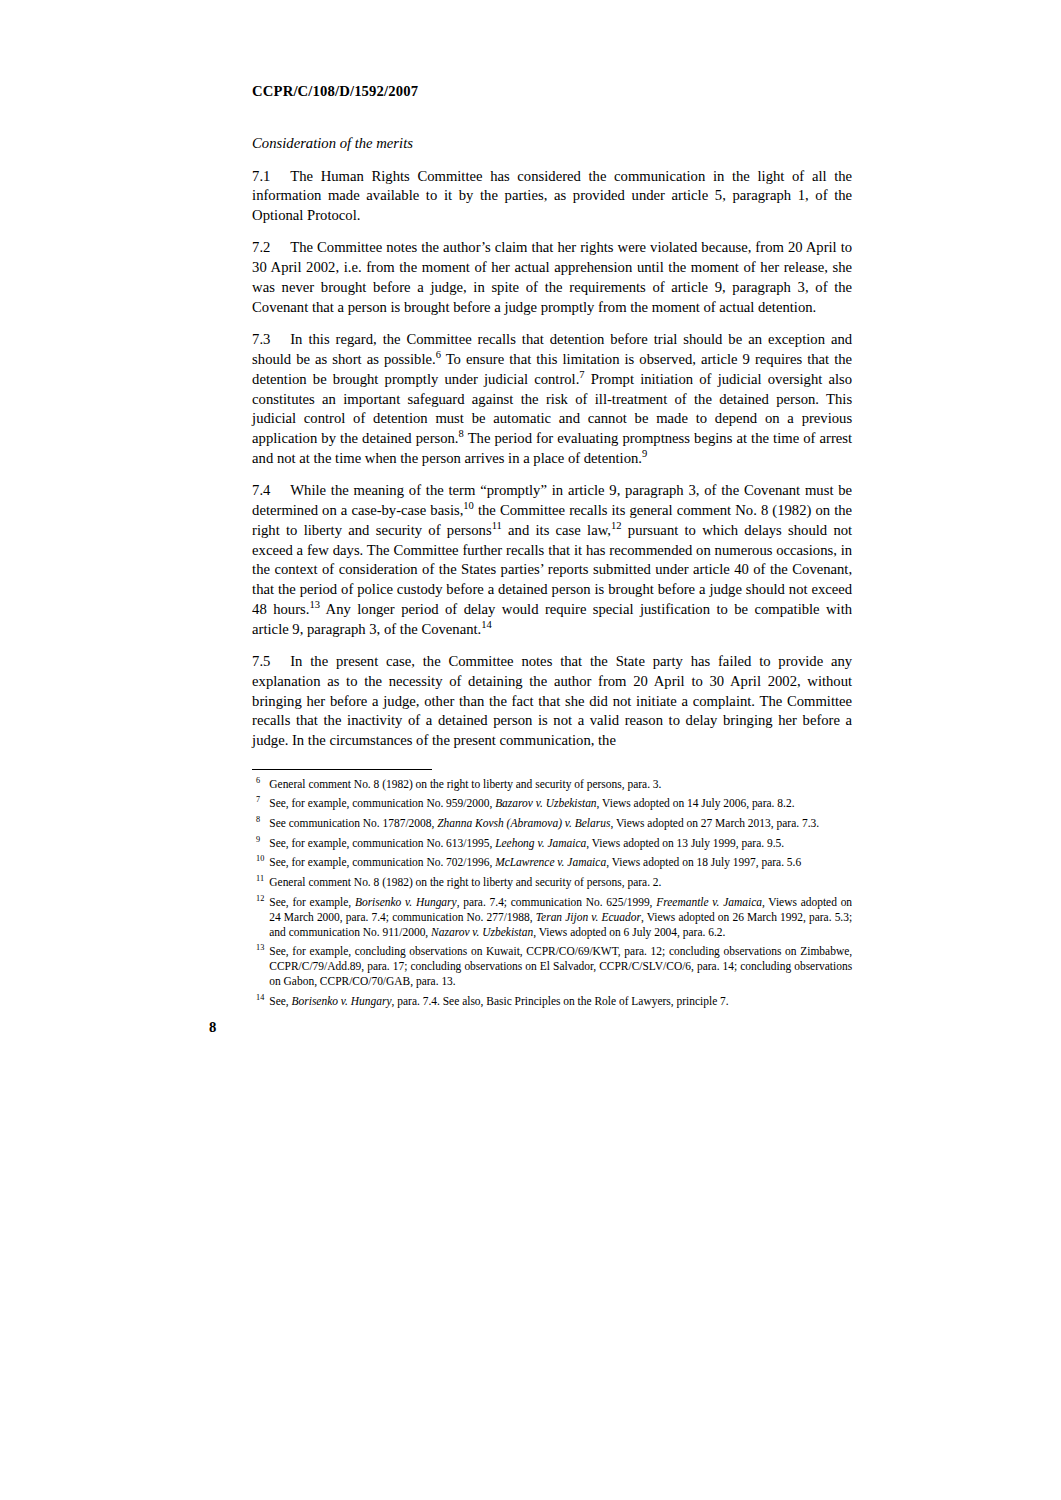CCPR/C/108/D/1592/2007
Consideration of the merits
7.1 The Human Rights Committee has considered the communication in the light of all the information made available to it by the parties, as provided under article 5, paragraph 1, of the Optional Protocol.
7.2 The Committee notes the author’s claim that her rights were violated because, from 20 April to 30 April 2002, i.e. from the moment of her actual apprehension until the moment of her release, she was never brought before a judge, in spite of the requirements of article 9, paragraph 3, of the Covenant that a person is brought before a judge promptly from the moment of actual detention.
7.3 In this regard, the Committee recalls that detention before trial should be an exception and should be as short as possible.6 To ensure that this limitation is observed, article 9 requires that the detention be brought promptly under judicial control.7 Prompt initiation of judicial oversight also constitutes an important safeguard against the risk of ill-treatment of the detained person. This judicial control of detention must be automatic and cannot be made to depend on a previous application by the detained person.8 The period for evaluating promptness begins at the time of arrest and not at the time when the person arrives in a place of detention.9
7.4 While the meaning of the term “promptly” in article 9, paragraph 3, of the Covenant must be determined on a case-by-case basis,10 the Committee recalls its general comment No. 8 (1982) on the right to liberty and security of persons11 and its case law,12 pursuant to which delays should not exceed a few days. The Committee further recalls that it has recommended on numerous occasions, in the context of consideration of the States parties’ reports submitted under article 40 of the Covenant, that the period of police custody before a detained person is brought before a judge should not exceed 48 hours.13 Any longer period of delay would require special justification to be compatible with article 9, paragraph 3, of the Covenant.14
7.5 In the present case, the Committee notes that the State party has failed to provide any explanation as to the necessity of detaining the author from 20 April to 30 April 2002, without bringing her before a judge, other than the fact that she did not initiate a complaint. The Committee recalls that the inactivity of a detained person is not a valid reason to delay bringing her before a judge. In the circumstances of the present communication, the
6
General comment No. 8 (1982) on the right to liberty and security of persons, para. 3.
7
See, for example, communication No. 959/2000, Bazarov v. Uzbekistan, Views adopted on 14 July 2006, para. 8.2.
8
See communication No. 1787/2008, Zhanna Kovsh (Abramova) v. Belarus, Views adopted on 27 March 2013, para. 7.3.
9
See, for example, communication No. 613/1995, Leehong v. Jamaica, Views adopted on 13 July 1999, para. 9.5.
10
See, for example, communication No. 702/1996, McLawrence v. Jamaica, Views adopted on 18 July 1997, para. 5.6
11
General comment No. 8 (1982) on the right to liberty and security of persons, para. 2.
12
See, for example, Borisenko v. Hungary, para. 7.4; communication No. 625/1999, Freemantle v. Jamaica, Views adopted on 24 March 2000, para. 7.4; communication No. 277/1988, Teran Jijon v. Ecuador, Views adopted on 26 March 1992, para. 5.3; and communication No. 911/2000, Nazarov v. Uzbekistan, Views adopted on 6 July 2004, para. 6.2.
13
See, for example, concluding observations on Kuwait, CCPR/CO/69/KWT, para. 12; concluding observations on Zimbabwe, CCPR/C/79/Add.89, para. 17; concluding observations on El Salvador, CCPR/C/SLV/CO/6, para. 14; concluding observations on Gabon, CCPR/CO/70/GAB, para. 13.
14
See, Borisenko v. Hungary, para. 7.4. See also, Basic Principles on the Role of Lawyers, principle 7.
8